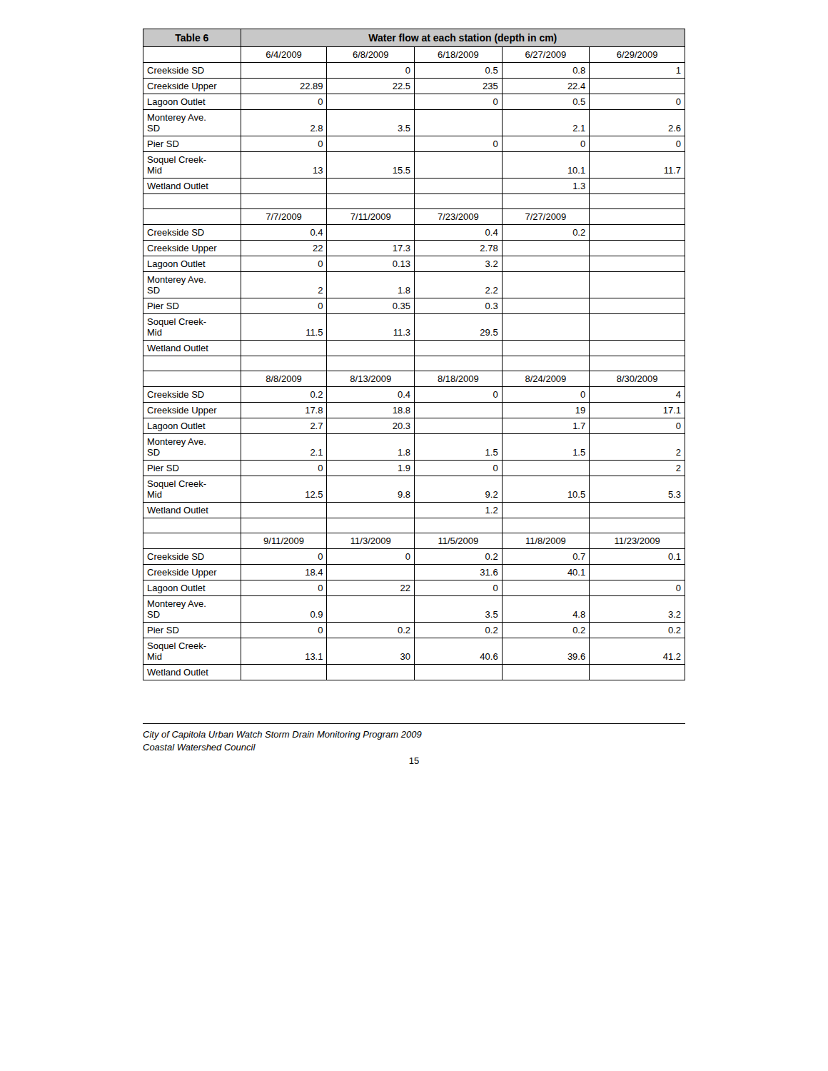| Table 6 | Water flow at each station (depth in cm) |
| --- | --- |
| | 6/4/2009 | 6/8/2009 | 6/18/2009 | 6/27/2009 | 6/29/2009 |
| Creekside SD | | 0 | 0.5 | 0.8 | 1 |
| Creekside Upper | 22.89 | 22.5 | 235 | 22.4 | |
| Lagoon Outlet | 0 | | 0 | 0.5 | 0 |
| Monterey Ave. SD | 2.8 | 3.5 | | 2.1 | 2.6 |
| Pier SD | 0 | | 0 | 0 | 0 |
| Soquel Creek- Mid | 13 | 15.5 | | 10.1 | 11.7 |
| Wetland Outlet | | | | 1.3 | |
| | 7/7/2009 | 7/11/2009 | 7/23/2009 | 7/27/2009 | |
| Creekside SD | 0.4 | | 0.4 | 0.2 | |
| Creekside Upper | 22 | 17.3 | 2.78 | | |
| Lagoon Outlet | 0 | 0.13 | 3.2 | | |
| Monterey Ave. SD | 2 | 1.8 | 2.2 | | |
| Pier SD | 0 | 0.35 | 0.3 | | |
| Soquel Creek- Mid | 11.5 | 11.3 | 29.5 | | |
| Wetland Outlet | | | | | |
| | 8/8/2009 | 8/13/2009 | 8/18/2009 | 8/24/2009 | 8/30/2009 |
| Creekside SD | 0.2 | 0.4 | 0 | 0 | 4 |
| Creekside Upper | 17.8 | 18.8 | | 19 | 17.1 |
| Lagoon Outlet | 2.7 | 20.3 | | 1.7 | 0 |
| Monterey Ave. SD | 2.1 | 1.8 | 1.5 | 1.5 | 2 |
| Pier SD | 0 | 1.9 | 0 | | 2 |
| Soquel Creek- Mid | 12.5 | 9.8 | 9.2 | 10.5 | 5.3 |
| Wetland Outlet | | | 1.2 | | |
| | 9/11/2009 | 11/3/2009 | 11/5/2009 | 11/8/2009 | 11/23/2009 |
| Creekside SD | 0 | 0 | 0.2 | 0.7 | 0.1 |
| Creekside Upper | 18.4 | | 31.6 | 40.1 | |
| Lagoon Outlet | 0 | 22 | 0 | | 0 |
| Monterey Ave. SD | 0.9 | | 3.5 | 4.8 | 3.2 |
| Pier SD | 0 | 0.2 | 0.2 | 0.2 | 0.2 |
| Soquel Creek- Mid | 13.1 | 30 | 40.6 | 39.6 | 41.2 |
| Wetland Outlet | | | | | |
City of Capitola Urban Watch Storm Drain Monitoring Program 2009
Coastal Watershed Council
15